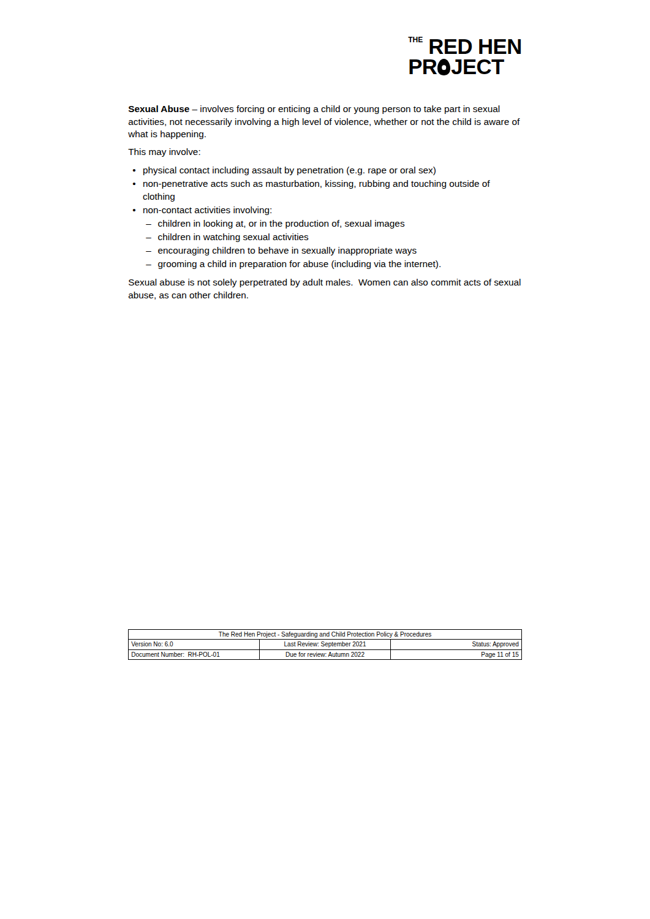THE RED HEN
PR JECT
Sexual Abuse – involves forcing or enticing a child or young person to take part in sexual activities, not necessarily involving a high level of violence, whether or not the child is aware of what is happening.
This may involve:
physical contact including assault by penetration (e.g. rape or oral sex)
non-penetrative acts such as masturbation, kissing, rubbing and touching outside of clothing
non-contact activities involving:
children in looking at, or in the production of, sexual images
children in watching sexual activities
encouraging children to behave in sexually inappropriate ways
grooming a child in preparation for abuse (including via the internet).
Sexual abuse is not solely perpetrated by adult males. Women can also commit acts of sexual abuse, as can other children.
| The Red Hen Project - Safeguarding and Child Protection Policy & Procedures |
| Version No: 6.0 | Last Review: September 2021 | Status: Approved |
| Document Number: RH-POL-01 | Due for review: Autumn 2022 | Page 11 of 15 |